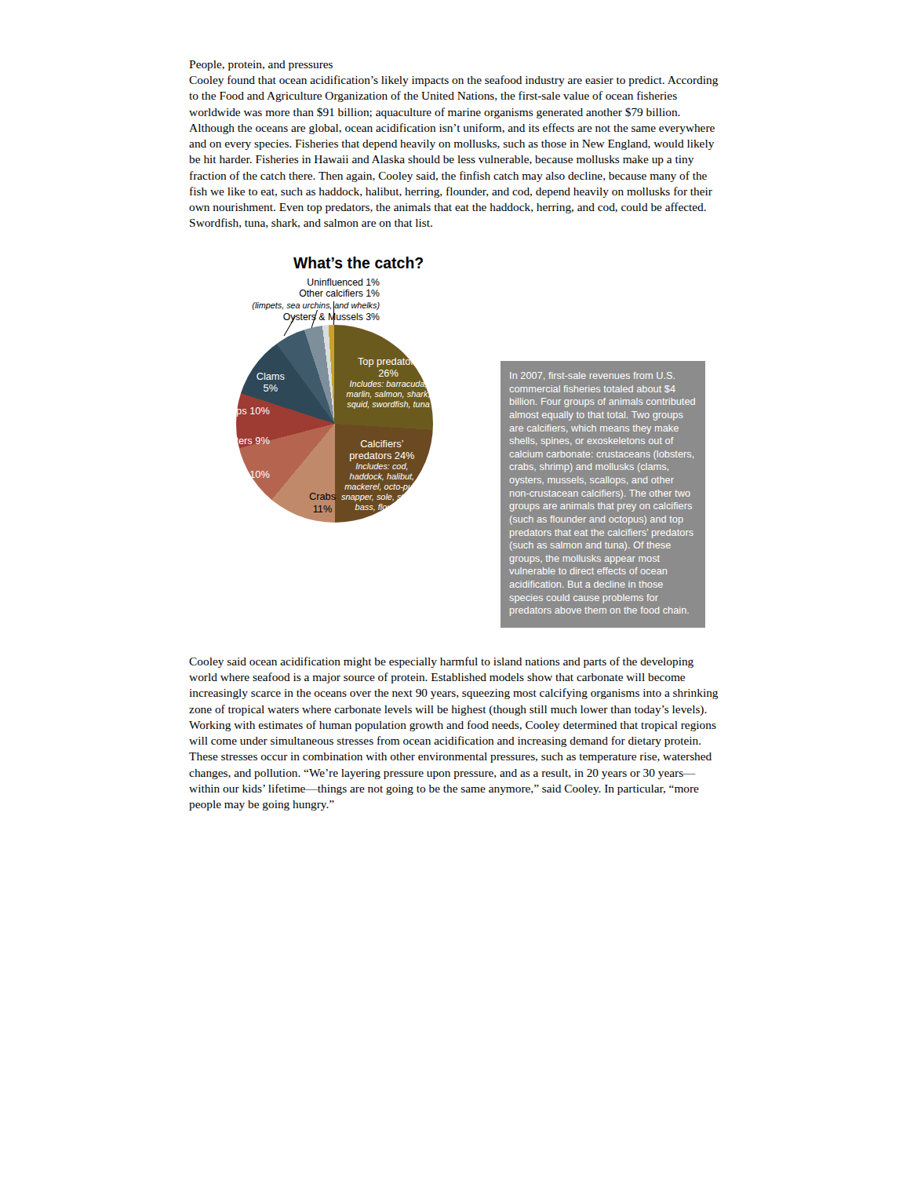People, protein, and pressures
Cooley found that ocean acidification’s likely impacts on the seafood industry are easier to predict. According to the Food and Agriculture Organization of the United Nations, the first-sale value of ocean fisheries worldwide was more than $91 billion; aquaculture of marine organisms generated another $79 billion. Although the oceans are global, ocean acidification isn’t uniform, and its effects are not the same everywhere and on every species. Fisheries that depend heavily on mollusks, such as those in New England, would likely be hit harder. Fisheries in Hawaii and Alaska should be less vulnerable, because mollusks make up a tiny fraction of the catch there. Then again, Cooley said, the finfish catch may also decline, because many of the fish we like to eat, such as haddock, halibut, herring, flounder, and cod, depend heavily on mollusks for their own nourishment. Even top predators, the animals that eat the haddock, herring, and cod, could be affected. Swordfish, tuna, shark, and salmon are on that list.
What’s the catch?
Uninfluenced 1%
Other calcifiers 1%
(limpets, sea urchins, and whelks)
Oysters & Mussels 3%
Top predators
26% Includes: barracuda, marlin, salmon, shark, squid, swordfish, tuna
Calcifiers’
predators 24% Includes: cod, haddock, halibut, mackerel, octo-pus, snapper, sole, striped bass, flounder
Crabs
11%
Shrimp 10%
Lobsters 9%
Scallops 10%
Clams
5%
In 2007, first-sale revenues from U.S. commercial fisheries totaled about $4 billion. Four groups of animals contributed almost equally to that total. Two groups are calcifiers, which means they make shells, spines, or exoskeletons out of calcium carbonate: crustaceans (lobsters, crabs, shrimp) and mollusks (clams, oysters, mussels, scallops, and other non-crustacean calcifiers). The other two groups are animals that prey on calcifiers (such as flounder and octopus) and top predators that eat the calcifiers’ predators (such as salmon and tuna). Of these groups, the mollusks appear most vulnerable to direct effects of ocean acidification. But a decline in those species could cause problems for predators above them on the food chain.
Cooley said ocean acidification might be especially harmful to island nations and parts of the developing world where seafood is a major source of protein. Established models show that carbonate will become increasingly scarce in the oceans over the next 90 years, squeezing most calcifying organisms into a shrinking zone of tropical waters where carbonate levels will be highest (though still much lower than today’s levels). Working with estimates of human population growth and food needs, Cooley determined that tropical regions will come under simultaneous stresses from ocean acidification and increasing demand for dietary protein. These stresses occur in combination with other environmental pressures, such as temperature rise, watershed changes, and pollution. “We’re layering pressure upon pressure, and as a result, in 20 years or 30 years—within our kids’ lifetime—things are not going to be the same anymore,” said Cooley. In particular, “more people may be going hungry.”